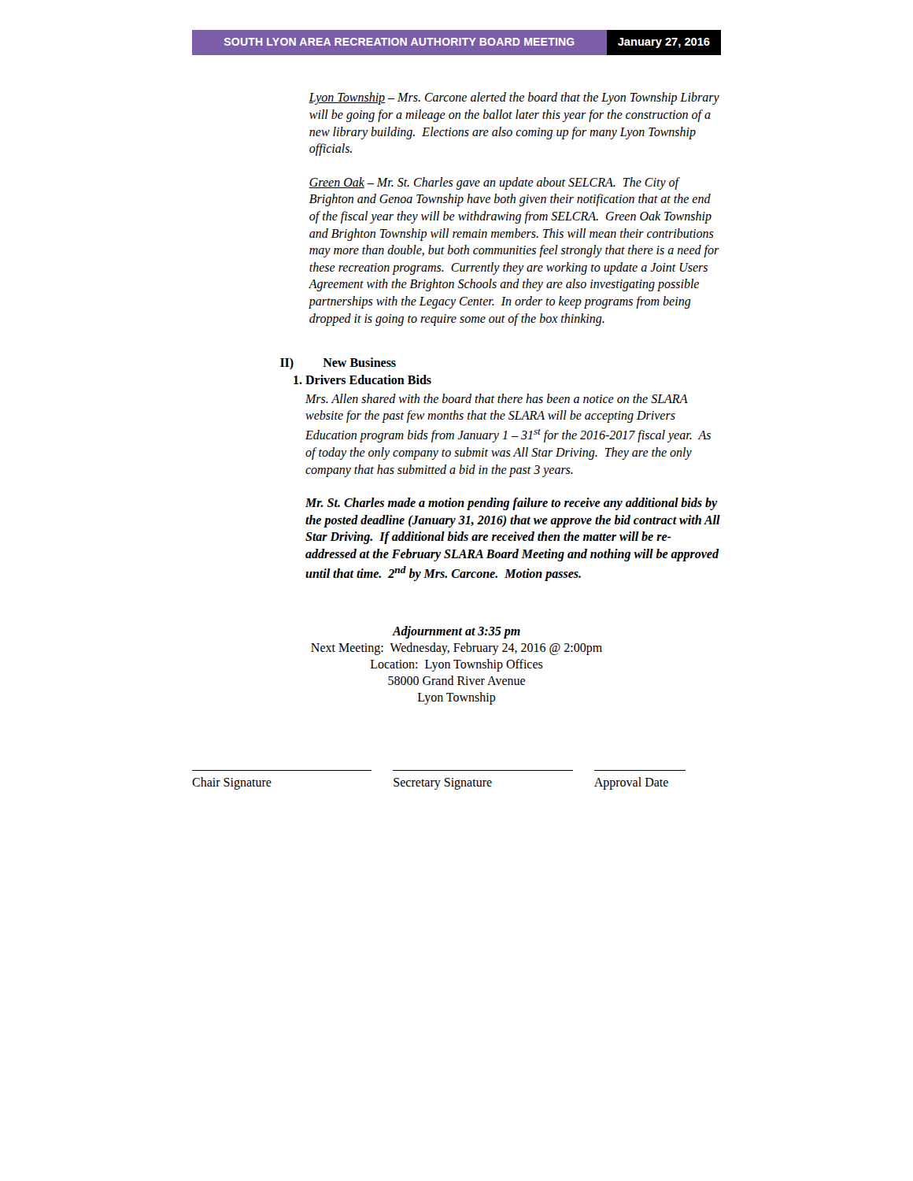SOUTH LYON AREA RECREATION AUTHORITY BOARD MEETING
January 27, 2016
Lyon Township – Mrs. Carcone alerted the board that the Lyon Township Library will be going for a mileage on the ballot later this year for the construction of a new library building. Elections are also coming up for many Lyon Township officials.
Green Oak – Mr. St. Charles gave an update about SELCRA. The City of Brighton and Genoa Township have both given their notification that at the end of the fiscal year they will be withdrawing from SELCRA. Green Oak Township and Brighton Township will remain members. This will mean their contributions may more than double, but both communities feel strongly that there is a need for these recreation programs. Currently they are working to update a Joint Users Agreement with the Brighton Schools and they are also investigating possible partnerships with the Legacy Center. In order to keep programs from being dropped it is going to require some out of the box thinking.
| II) | New Business |
Drivers Education Bids Mrs. Allen shared with the board that there has been a notice on the SLARA website for the past few months that the SLARA will be accepting Drivers Education program bids from January 1 – 31st for the 2016-2017 fiscal year. As of today the only company to submit was All Star Driving. They are the only company that has submitted a bid in the past 3 years. Mr. St. Charles made a motion pending failure to receive any additional bids by the posted deadline (January 31, 2016) that we approve the bid contract with All Star Driving. If additional bids are received then the matter will be re-addressed at the February SLARA Board Meeting and nothing will be approved until that time. 2nd by Mrs. Carcone. Motion passes.
Adjournment at 3:35 pm
Next Meeting: Wednesday, February 24, 2016 @ 2:00pm
Location: Lyon Township Offices
58000 Grand River Avenue
Lyon Township
| Chair Signature | | Secretary Signature | | Approval Date |